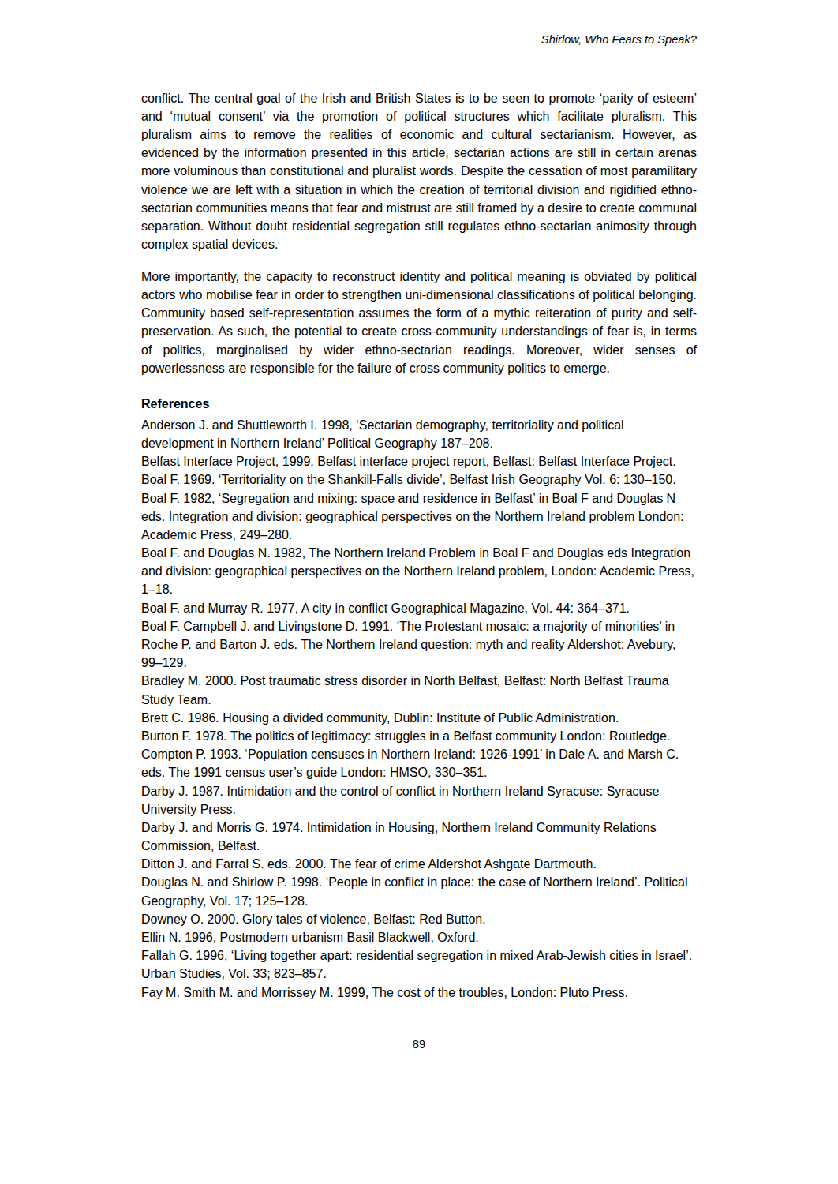Shirlow, Who Fears to Speak?
conflict. The central goal of the Irish and British States is to be seen to promote ‘parity of esteem’ and ‘mutual consent’ via the promotion of political structures which facilitate pluralism. This pluralism aims to remove the realities of economic and cultural sectarianism. However, as evidenced by the information presented in this article, sectarian actions are still in certain arenas more voluminous than constitutional and pluralist words. Despite the cessation of most paramilitary violence we are left with a situation in which the creation of territorial division and rigidified ethno-sectarian communities means that fear and mistrust are still framed by a desire to create communal separation. Without doubt residential segregation still regulates ethno-sectarian animosity through complex spatial devices.
More importantly, the capacity to reconstruct identity and political meaning is obviated by political actors who mobilise fear in order to strengthen uni-dimensional classifications of political belonging. Community based self-representation assumes the form of a mythic reiteration of purity and self-preservation. As such, the potential to create cross-community understandings of fear is, in terms of politics, marginalised by wider ethno-sectarian readings. Moreover, wider senses of powerlessness are responsible for the failure of cross community politics to emerge.
References
Anderson J. and Shuttleworth I. 1998, ‘Sectarian demography, territoriality and political development in Northern Ireland’ Political Geography 187–208.
Belfast Interface Project, 1999, Belfast interface project report, Belfast: Belfast Interface Project.
Boal F. 1969. ‘Territoriality on the Shankill-Falls divide’, Belfast Irish Geography Vol. 6: 130–150.
Boal F. 1982, ‘Segregation and mixing: space and residence in Belfast’ in Boal F and Douglas N eds. Integration and division: geographical perspectives on the Northern Ireland problem London: Academic Press, 249–280.
Boal F. and Douglas N. 1982, The Northern Ireland Problem in Boal F and Douglas eds Integration and division: geographical perspectives on the Northern Ireland problem, London: Academic Press, 1–18.
Boal F. and Murray R. 1977, A city in conflict Geographical Magazine, Vol. 44: 364–371.
Boal F. Campbell J. and Livingstone D. 1991. ‘The Protestant mosaic: a majority of minorities’ in Roche P. and Barton J. eds. The Northern Ireland question: myth and reality Aldershot: Avebury, 99–129.
Bradley M. 2000. Post traumatic stress disorder in North Belfast, Belfast: North Belfast Trauma Study Team.
Brett C. 1986. Housing a divided community, Dublin: Institute of Public Administration.
Burton F. 1978. The politics of legitimacy: struggles in a Belfast community London: Routledge.
Compton P. 1993. ‘Population censuses in Northern Ireland: 1926-1991’ in Dale A. and Marsh C. eds. The 1991 census user’s guide London: HMSO, 330–351.
Darby J. 1987. Intimidation and the control of conflict in Northern Ireland Syracuse: Syracuse University Press.
Darby J. and Morris G. 1974. Intimidation in Housing, Northern Ireland Community Relations Commission, Belfast.
Ditton J. and Farral S. eds. 2000. The fear of crime Aldershot Ashgate Dartmouth.
Douglas N. and Shirlow P. 1998. ‘People in conflict in place: the case of Northern Ireland’. Political Geography, Vol. 17; 125–128.
Downey O. 2000. Glory tales of violence, Belfast: Red Button.
Ellin N. 1996, Postmodern urbanism Basil Blackwell, Oxford.
Fallah G. 1996, ‘Living together apart: residential segregation in mixed Arab-Jewish cities in Israel’. Urban Studies, Vol. 33; 823–857.
Fay M. Smith M. and Morrissey M. 1999, The cost of the troubles, London: Pluto Press.
89